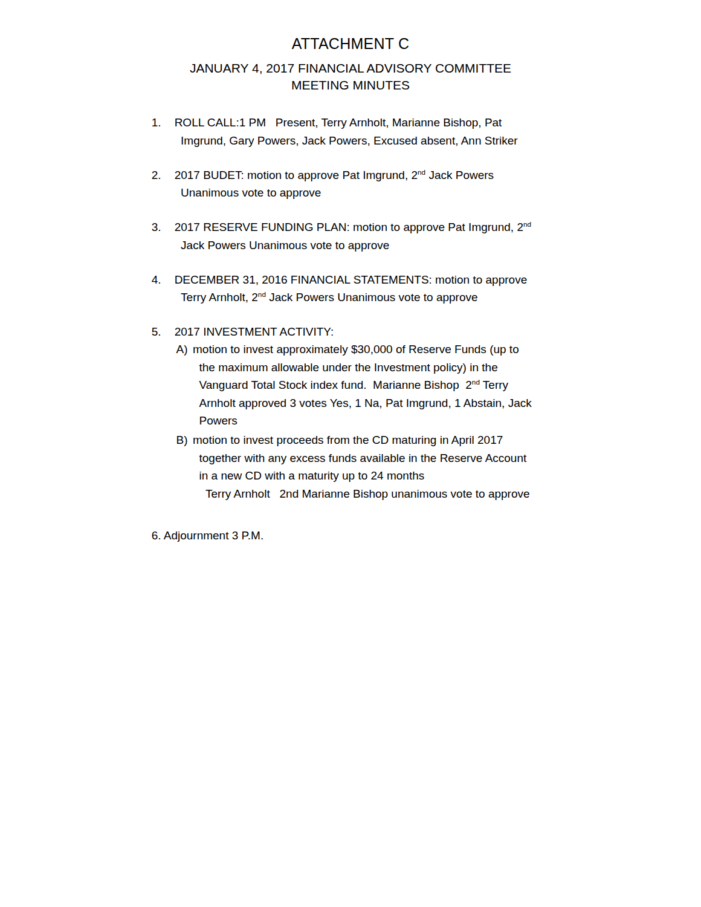ATTACHMENT C
JANUARY 4, 2017 FINANCIAL ADVISORY COMMITTEE
MEETING MINUTES
1. ROLL CALL:1 PM Present, Terry Arnholt, Marianne Bishop, Pat Imgrund, Gary Powers, Jack Powers, Excused absent, Ann Striker
2. 2017 BUDET: motion to approve Pat Imgrund, 2nd Jack Powers Unanimous vote to approve
3. 2017 RESERVE FUNDING PLAN: motion to approve Pat Imgrund, 2nd Jack Powers Unanimous vote to approve
4. DECEMBER 31, 2016 FINANCIAL STATEMENTS: motion to approve Terry Arnholt, 2nd Jack Powers Unanimous vote to approve
5. 2017 INVESTMENT ACTIVITY:
A) motion to invest approximately $30,000 of Reserve Funds (up to the maximum allowable under the Investment policy) in the Vanguard Total Stock index fund. Marianne Bishop 2nd Terry Arnholt approved 3 votes Yes, 1 Na, Pat Imgrund, 1 Abstain, Jack Powers
B) motion to invest proceeds from the CD maturing in April 2017 together with any excess funds available in the Reserve Account in a new CD with a maturity up to 24 months Terry Arnholt 2nd Marianne Bishop unanimous vote to approve
6. Adjournment 3 P.M.